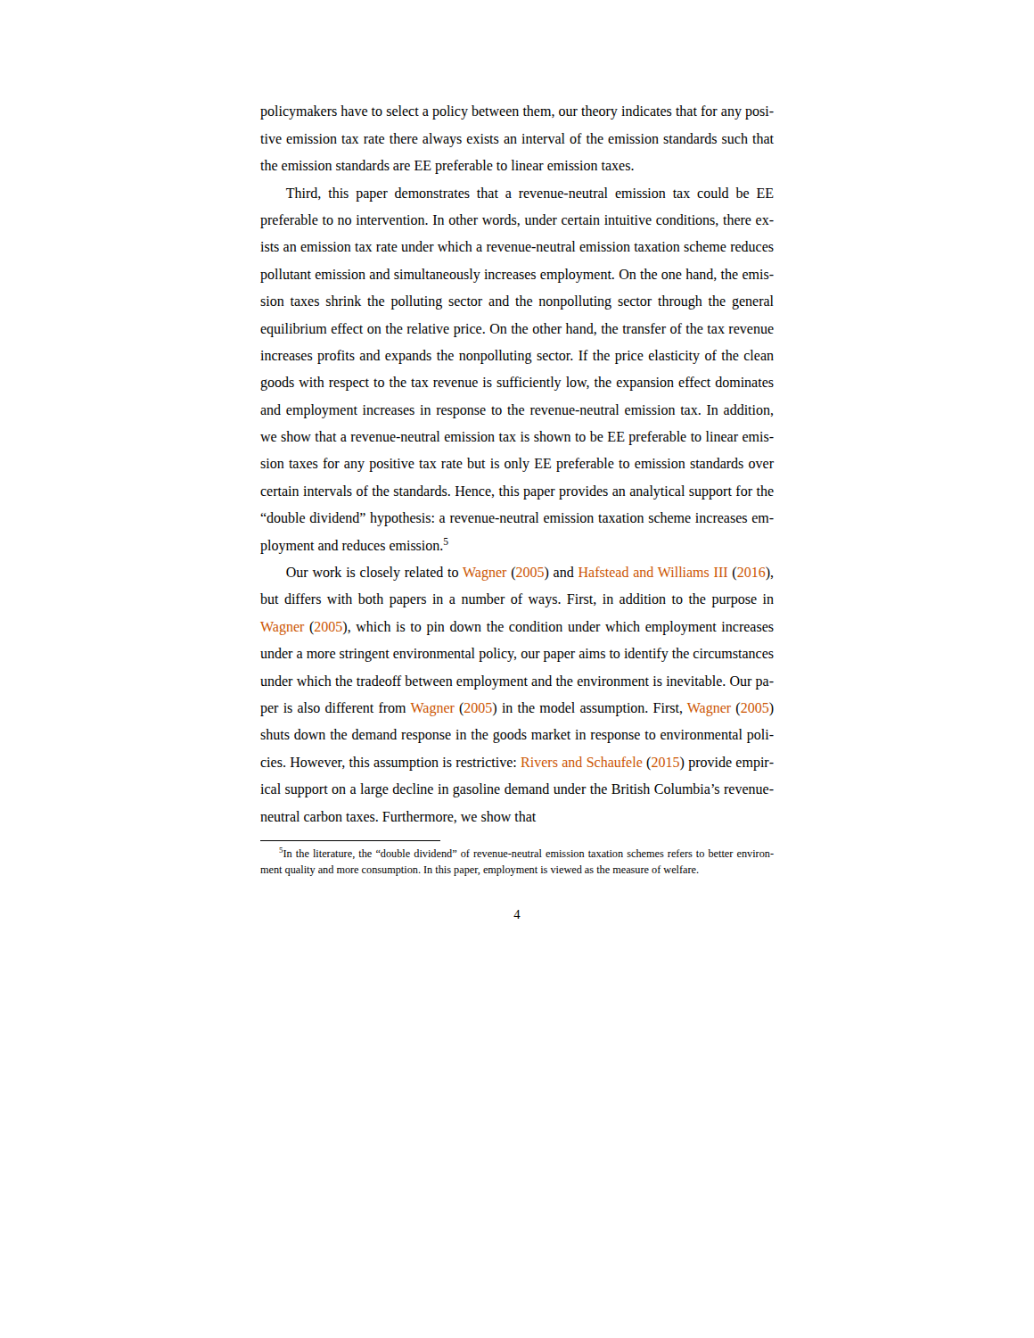policymakers have to select a policy between them, our theory indicates that for any positive emission tax rate there always exists an interval of the emission standards such that the emission standards are EE preferable to linear emission taxes.
Third, this paper demonstrates that a revenue-neutral emission tax could be EE preferable to no intervention. In other words, under certain intuitive conditions, there exists an emission tax rate under which a revenue-neutral emission taxation scheme reduces pollutant emission and simultaneously increases employment. On the one hand, the emission taxes shrink the polluting sector and the nonpolluting sector through the general equilibrium effect on the relative price. On the other hand, the transfer of the tax revenue increases profits and expands the nonpolluting sector. If the price elasticity of the clean goods with respect to the tax revenue is sufficiently low, the expansion effect dominates and employment increases in response to the revenue-neutral emission tax. In addition, we show that a revenue-neutral emission tax is shown to be EE preferable to linear emission taxes for any positive tax rate but is only EE preferable to emission standards over certain intervals of the standards. Hence, this paper provides an analytical support for the “double dividend” hypothesis: a revenue-neutral emission taxation scheme increases employment and reduces emission.5
Our work is closely related to Wagner (2005) and Hafstead and Williams III (2016), but differs with both papers in a number of ways. First, in addition to the purpose in Wagner (2005), which is to pin down the condition under which employment increases under a more stringent environmental policy, our paper aims to identify the circumstances under which the tradeoff between employment and the environment is inevitable. Our paper is also different from Wagner (2005) in the model assumption. First, Wagner (2005) shuts down the demand response in the goods market in response to environmental policies. However, this assumption is restrictive: Rivers and Schaufele (2015) provide empirical support on a large decline in gasoline demand under the British Columbia’s revenue-neutral carbon taxes. Furthermore, we show that
5In the literature, the “double dividend” of revenue-neutral emission taxation schemes refers to better environment quality and more consumption. In this paper, employment is viewed as the measure of welfare.
4